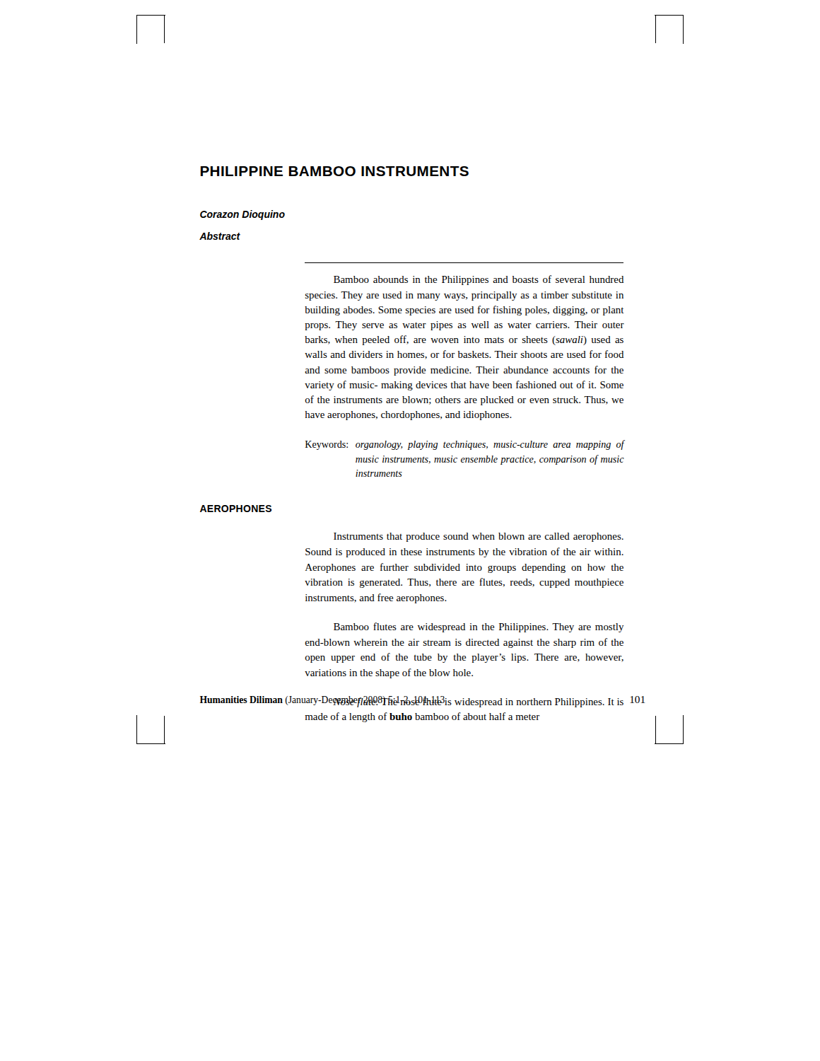PHILIPPINE BAMBOO INSTRUMENTS
Corazon Dioquino
Abstract
Bamboo abounds in the Philippines and boasts of several hundred species. They are used in many ways, principally as a timber substitute in building abodes. Some species are used for fishing poles, digging, or plant props. They serve as water pipes as well as water carriers. Their outer barks, when peeled off, are woven into mats or sheets (sawali) used as walls and dividers in homes, or for baskets. Their shoots are used for food and some bamboos provide medicine. Their abundance accounts for the variety of music- making devices that have been fashioned out of it. Some of the instruments are blown; others are plucked or even struck. Thus, we have aerophones, chordophones, and idiophones.
Keywords: organology, playing techniques, music-culture area mapping of music instruments, music ensemble practice, comparison of music instruments
AEROPHONES
Instruments that produce sound when blown are called aerophones. Sound is produced in these instruments by the vibration of the air within. Aerophones are further subdivided into groups depending on how the vibration is generated. Thus, there are flutes, reeds, cupped mouthpiece instruments, and free aerophones.
Bamboo flutes are widespread in the Philippines. They are mostly end-blown wherein the air stream is directed against the sharp rim of the open upper end of the tube by the player’s lips. There are, however, variations in the shape of the blow hole.
Nose flute. The nose flute is widespread in northern Philippines. It is made of a length of buho bamboo of about half a meter
Humanities Diliman (January-December 2008) 5:1-2, 101-113
101